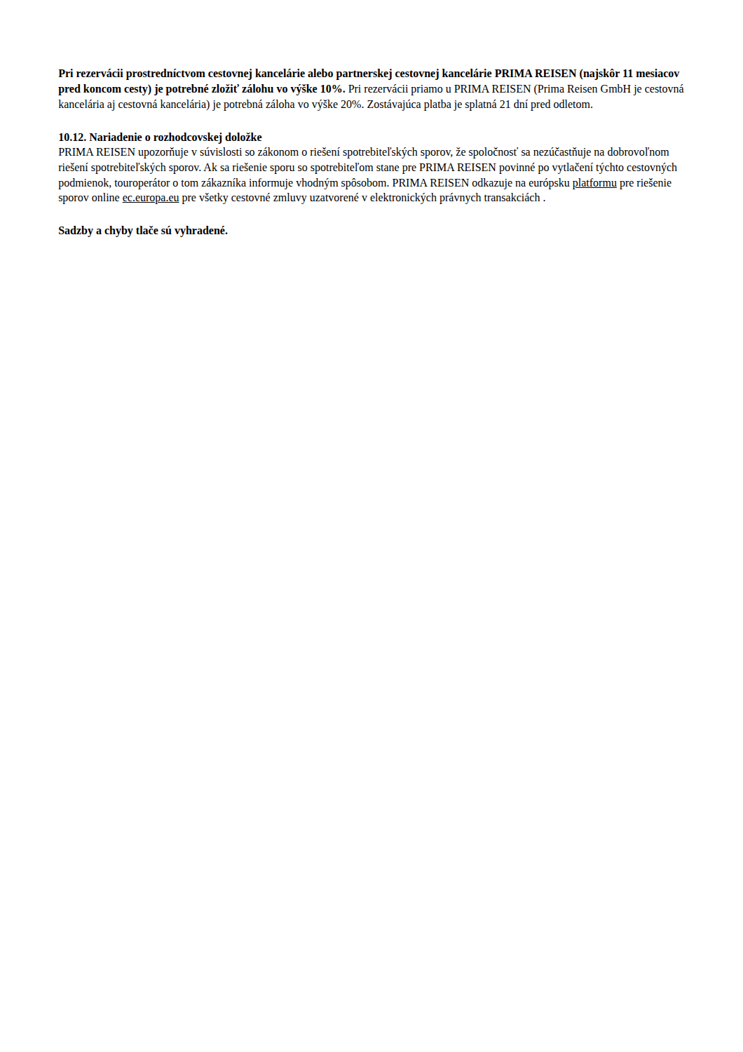Pri rezervácii prostredníctvom cestovnej kancelárie alebo partnerskej cestovnej kancelárie PRIMA REISEN (najskôr 11 mesiacov pred koncom cesty) je potrebné zložiť zálohu vo výške 10%. Pri rezervácii priamo u PRIMA REISEN (Prima Reisen GmbH je cestovná kancelária aj cestovná kancelária) je potrebná záloha vo výške 20%. Zostávajúca platba je splatná 21 dní pred odletom.
10.12. Nariadenie o rozhodcovskej doložke
PRIMA REISEN upozorňuje v súvislosti so zákonom o riešení spotrebiteľských sporov, že spoločnosť sa nezúčastňuje na dobrovoľnom riešení spotrebiteľských sporov. Ak sa riešenie sporu so spotrebiteľom stane pre PRIMA REISEN povinné po vytlačení týchto cestovných podmienok, touroperátor o tom zákazníka informuje vhodným spôsobom. PRIMA REISEN odkazuje na európsku platformu pre riešenie sporov online ec.europa.eu pre všetky cestovné zmluvy uzatvorené v elektronických právnych transakciách .
Sadzby a chyby tlače sú vyhradené.